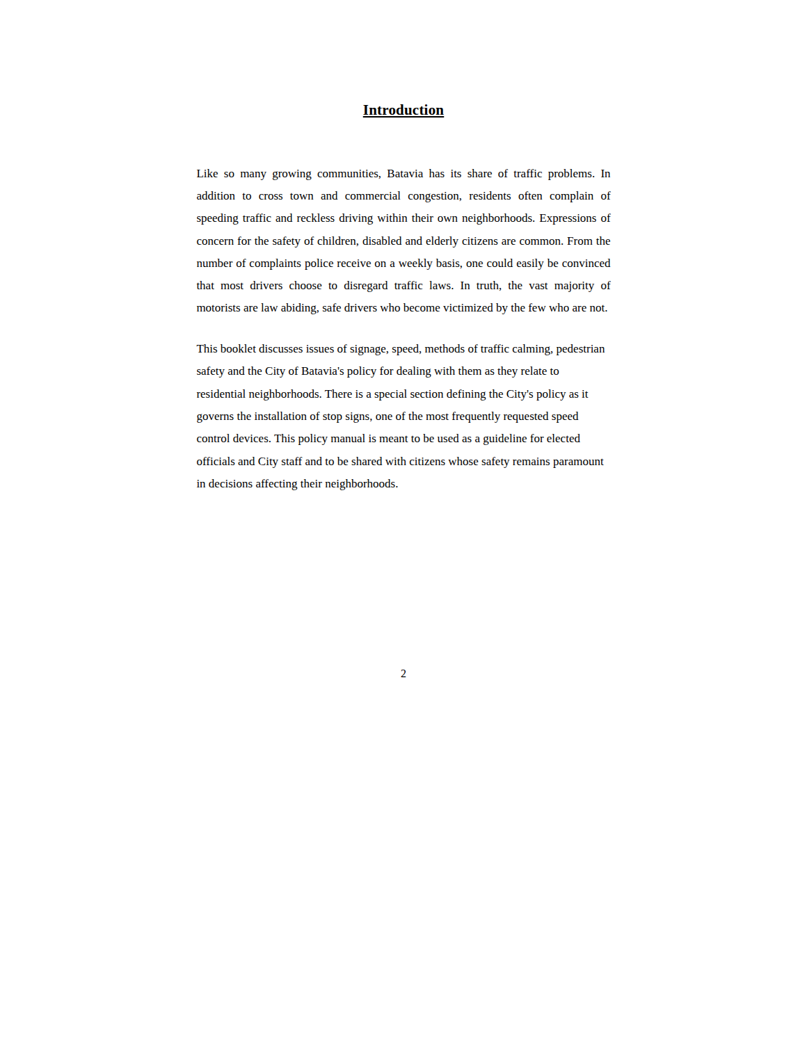Introduction
Like so many growing communities, Batavia has its share of traffic problems. In addition to cross town and commercial congestion, residents often complain of speeding traffic and reckless driving within their own neighborhoods. Expressions of concern for the safety of children, disabled and elderly citizens are common. From the number of complaints police receive on a weekly basis, one could easily be convinced that most drivers choose to disregard traffic laws. In truth, the vast majority of motorists are law abiding, safe drivers who become victimized by the few who are not.
This booklet discusses issues of signage, speed, methods of traffic calming, pedestrian safety and the City of Batavia's policy for dealing with them as they relate to residential neighborhoods. There is a special section defining the City's policy as it governs the installation of stop signs, one of the most frequently requested speed control devices. This policy manual is meant to be used as a guideline for elected officials and City staff and to be shared with citizens whose safety remains paramount in decisions affecting their neighborhoods.
2